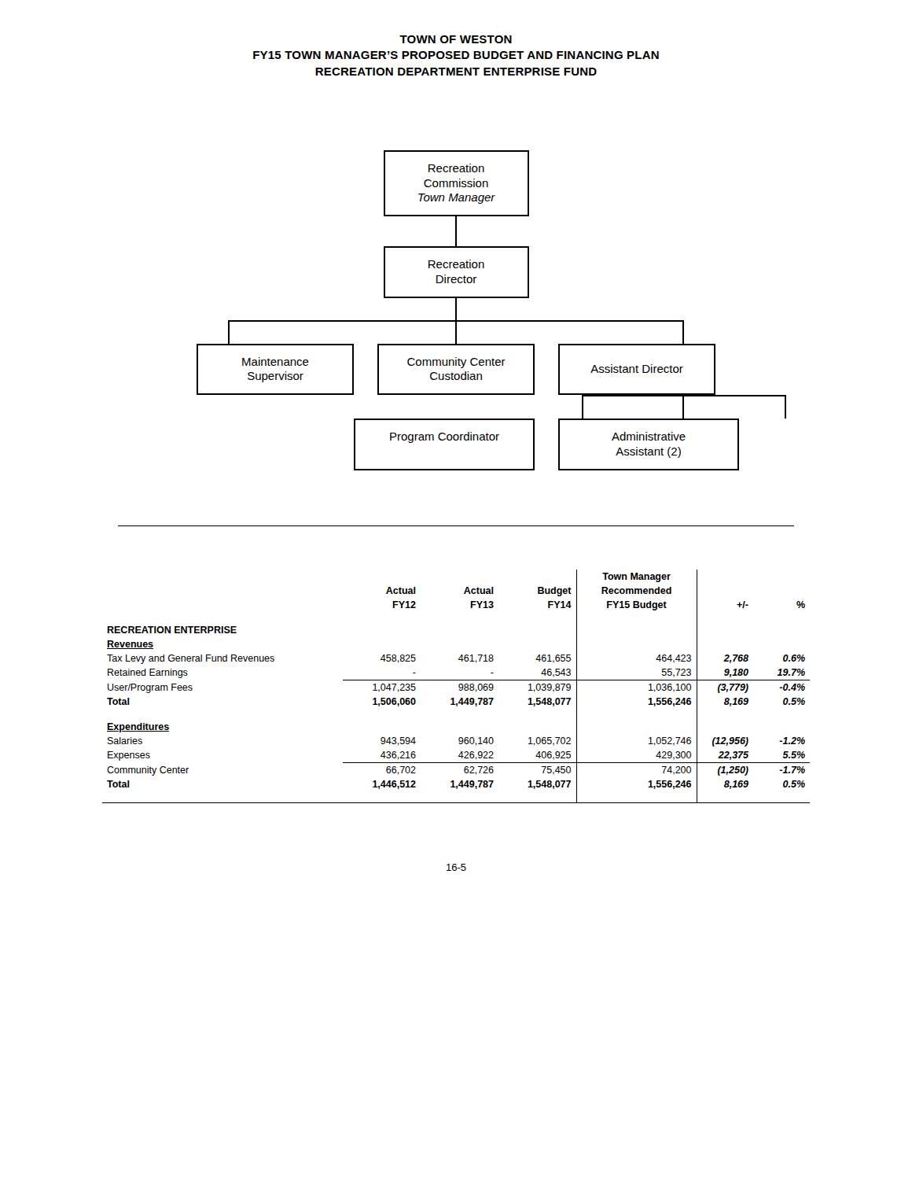TOWN OF WESTON
FY15 TOWN MANAGER’S PROPOSED BUDGET AND FINANCING PLAN
RECREATION DEPARTMENT ENTERPRISE FUND
Recreation
Commission
Town Manager
Recreation
Director
Maintenance
Supervisor
Community Center
Custodian
Assistant Director
Program Coordinator
Administrative
Assistant (2)
| | | | | Town Manager | | |
| --- | --- | --- | --- | --- | --- | --- |
| | Actual | Actual | Budget | Recommended | | |
| | FY12 | FY13 | FY14 | FY15 Budget | +/- | % |
| RECREATION ENTERPRISE | | | | | | |
| Revenues | | | | | | |
| Tax Levy and General Fund Revenues | 458,825 | 461,718 | 461,655 | 464,423 | 2,768 | 0.6% |
| Retained Earnings | - | - | 46,543 | 55,723 | 9,180 | 19.7% |
| User/Program Fees | 1,047,235 | 988,069 | 1,039,879 | 1,036,100 | (3,779) | -0.4% |
| Total | 1,506,060 | 1,449,787 | 1,548,077 | 1,556,246 | 8,169 | 0.5% |
| Expenditures | | | | | | |
| Salaries | 943,594 | 960,140 | 1,065,702 | 1,052,746 | (12,956) | -1.2% |
| Expenses | 436,216 | 426,922 | 406,925 | 429,300 | 22,375 | 5.5% |
| Community Center | 66,702 | 62,726 | 75,450 | 74,200 | (1,250) | -1.7% |
| Total | 1,446,512 | 1,449,787 | 1,548,077 | 1,556,246 | 8,169 | 0.5% |
16-5